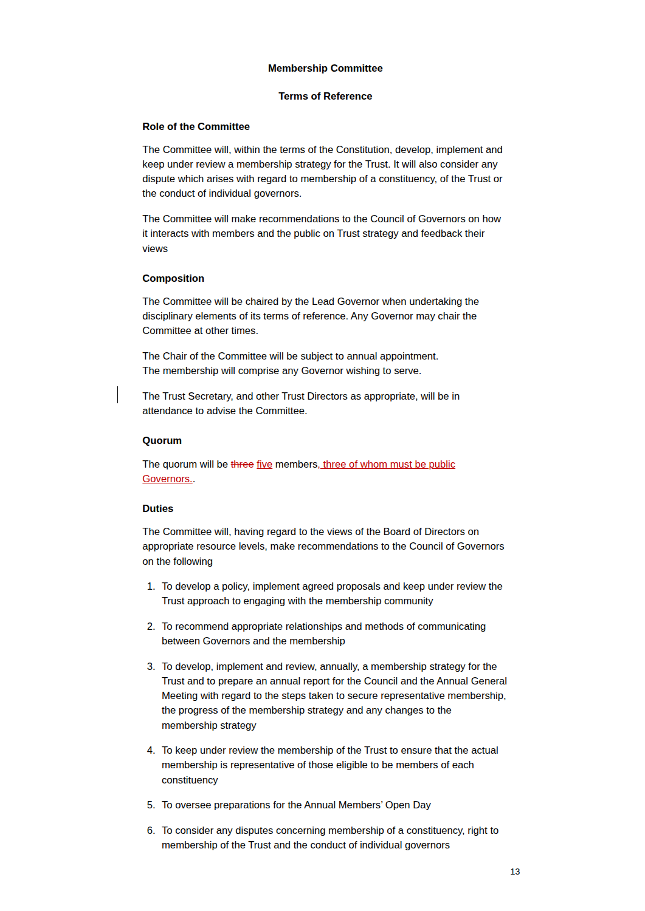Membership CommitteeTerms of Reference
Role of the Committee
The Committee will, within the terms of the Constitution, develop, implement and keep under review a membership strategy for the Trust. It will also consider any dispute which arises with regard to membership of a constituency, of the Trust or the conduct of individual governors.
The Committee will make recommendations to the Council of Governors on how it interacts with members and the public on Trust strategy and feedback their views
Composition
The Committee will be chaired by the Lead Governor when undertaking the disciplinary elements of its terms of reference. Any Governor may chair the Committee at other times.
The Chair of the Committee will be subject to annual appointment.
The membership will comprise any Governor wishing to serve.
The Trust Secretary, and other Trust Directors as appropriate, will be in attendance to advise the Committee.
Quorum
The quorum will be three five members, three of whom must be public Governors..
Duties
The Committee will, having regard to the views of the Board of Directors on appropriate resource levels, make recommendations to the Council of Governors on the following
To develop a policy, implement agreed proposals and keep under review the Trust approach to engaging with the membership community
To recommend appropriate relationships and methods of communicating between Governors and the membership
To develop, implement and review, annually, a membership strategy for the Trust and to prepare an annual report for the Council and the Annual General Meeting with regard to the steps taken to secure representative membership, the progress of the membership strategy and any changes to the membership strategy
To keep under review the membership of the Trust to ensure that the actual membership is representative of those eligible to be members of each constituency
To oversee preparations for the Annual Members’ Open Day
To consider any disputes concerning membership of a constituency, right to membership of the Trust and the conduct of individual governors
13